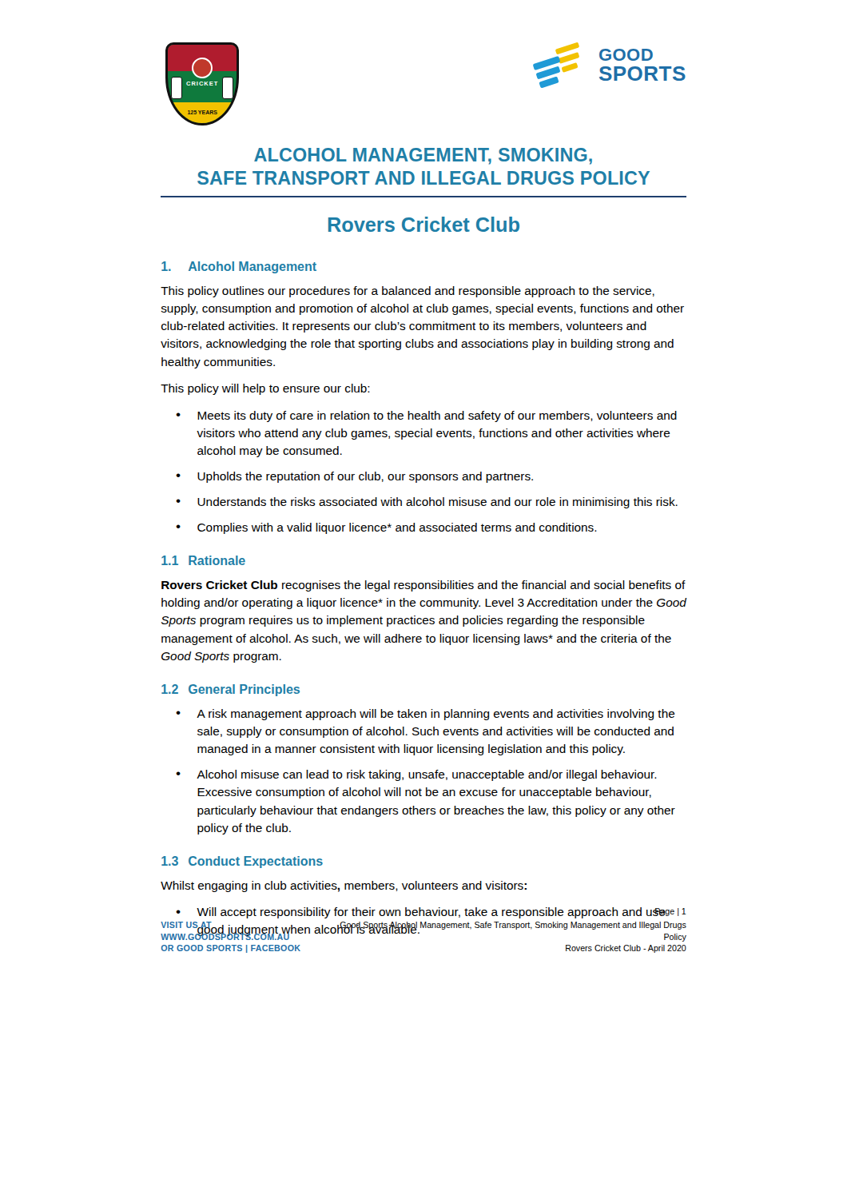CRICKET
125 YEARS
GOOD SPORTS
ALCOHOL MANAGEMENT, SMOKING,
SAFE TRANSPORT AND ILLEGAL DRUGS POLICY
Rovers Cricket Club
1. Alcohol Management
This policy outlines our procedures for a balanced and responsible approach to the service, supply, consumption and promotion of alcohol at club games, special events, functions and other club-related activities. It represents our club’s commitment to its members, volunteers and visitors, acknowledging the role that sporting clubs and associations play in building strong and healthy communities.
This policy will help to ensure our club:
Meets its duty of care in relation to the health and safety of our members, volunteers and visitors who attend any club games, special events, functions and other activities where alcohol may be consumed.
Upholds the reputation of our club, our sponsors and partners.
Understands the risks associated with alcohol misuse and our role in minimising this risk.
Complies with a valid liquor licence* and associated terms and conditions.
1.1 Rationale
Rovers Cricket Club recognises the legal responsibilities and the financial and social benefits of holding and/or operating a liquor licence* in the community. Level 3 Accreditation under the Good Sports program requires us to implement practices and policies regarding the responsible management of alcohol. As such, we will adhere to liquor licensing laws* and the criteria of the Good Sports program.
1.2 General Principles
A risk management approach will be taken in planning events and activities involving the sale, supply or consumption of alcohol. Such events and activities will be conducted and managed in a manner consistent with liquor licensing legislation and this policy.
Alcohol misuse can lead to risk taking, unsafe, unacceptable and/or illegal behaviour. Excessive consumption of alcohol will not be an excuse for unacceptable behaviour, particularly behaviour that endangers others or breaches the law, this policy or any other policy of the club.
1.3 Conduct Expectations
Whilst engaging in club activities, members, volunteers and visitors:
Will accept responsibility for their own behaviour, take a responsible approach and use good judgment when alcohol is available.
Visit us at www.goodsports.com.au
or Good Sports | Facebook
Page | 1
Good Sports Alcohol Management, Safe Transport, Smoking Management and Illegal Drugs Policy
Rovers Cricket Club - April 2020